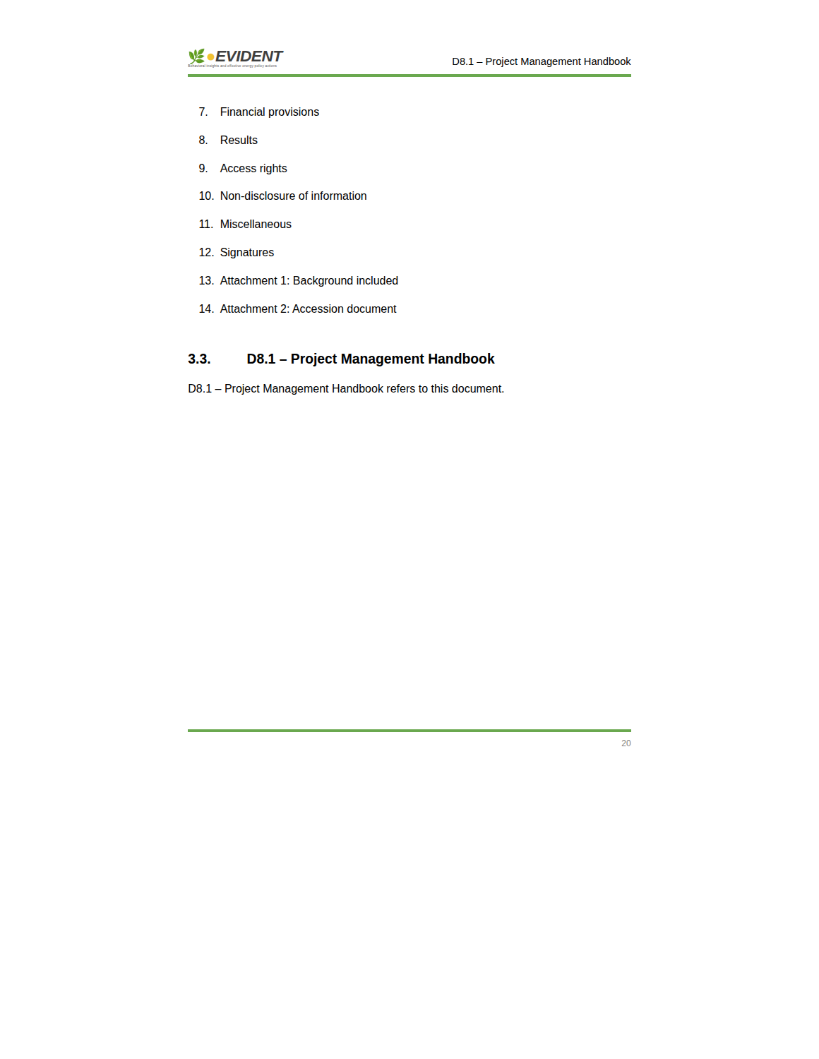🌿●EVIDENT
Behavioral insights and effective energy policy actions
D8.1 – Project Management Handbook
7. Financial provisions
8. Results
9. Access rights
10. Non-disclosure of information
11. Miscellaneous
12. Signatures
13. Attachment 1: Background included
14. Attachment 2: Accession document
3.3. D8.1 – Project Management Handbook
D8.1 – Project Management Handbook refers to this document.
20